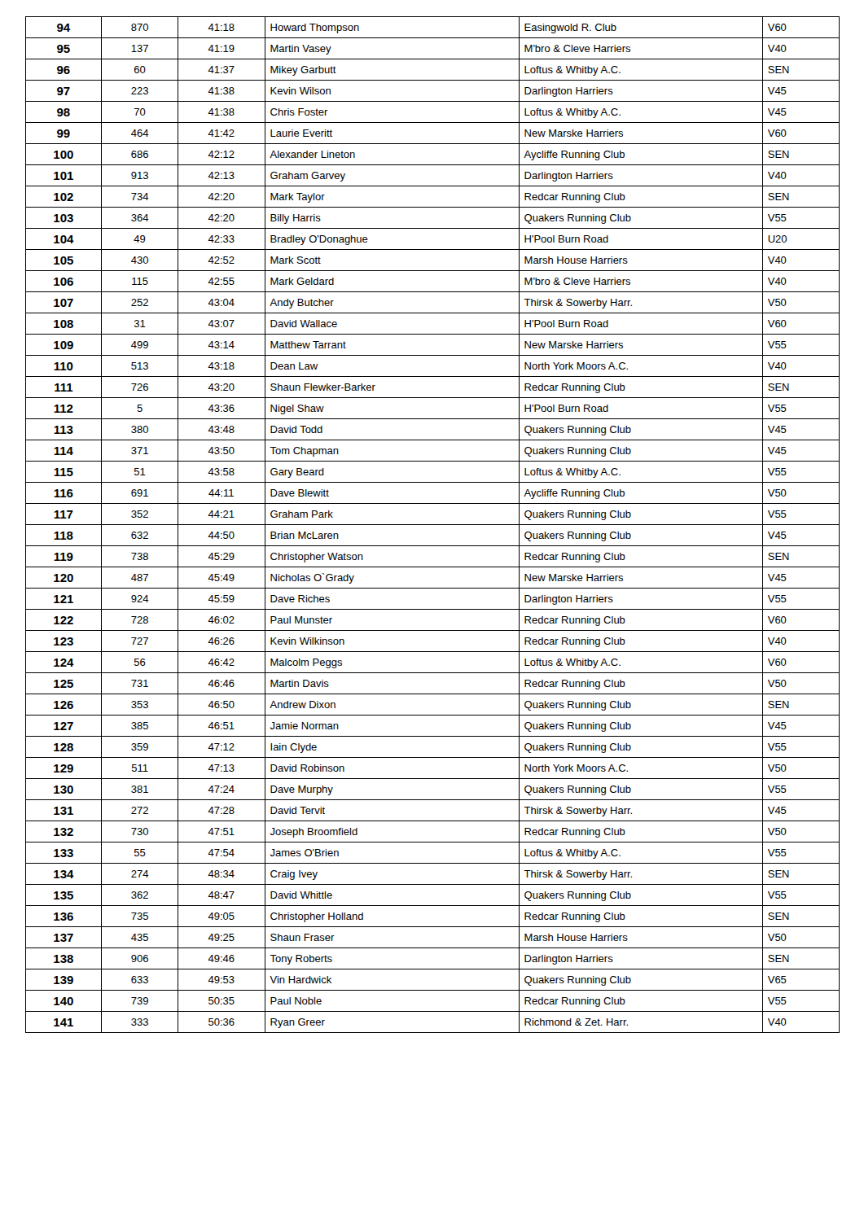| 94 | 870 | 41:18 | Howard Thompson | Easingwold R. Club | V60 |
| 95 | 137 | 41:19 | Martin Vasey | M'bro & Cleve Harriers | V40 |
| 96 | 60 | 41:37 | Mikey Garbutt | Loftus & Whitby A.C. | SEN |
| 97 | 223 | 41:38 | Kevin Wilson | Darlington Harriers | V45 |
| 98 | 70 | 41:38 | Chris Foster | Loftus & Whitby A.C. | V45 |
| 99 | 464 | 41:42 | Laurie Everitt | New Marske Harriers | V60 |
| 100 | 686 | 42:12 | Alexander Lineton | Aycliffe Running Club | SEN |
| 101 | 913 | 42:13 | Graham Garvey | Darlington Harriers | V40 |
| 102 | 734 | 42:20 | Mark Taylor | Redcar Running Club | SEN |
| 103 | 364 | 42:20 | Billy Harris | Quakers Running Club | V55 |
| 104 | 49 | 42:33 | Bradley O'Donaghue | H'Pool Burn Road | U20 |
| 105 | 430 | 42:52 | Mark Scott | Marsh House Harriers | V40 |
| 106 | 115 | 42:55 | Mark Geldard | M'bro & Cleve Harriers | V40 |
| 107 | 252 | 43:04 | Andy Butcher | Thirsk & Sowerby Harr. | V50 |
| 108 | 31 | 43:07 | David Wallace | H'Pool Burn Road | V60 |
| 109 | 499 | 43:14 | Matthew Tarrant | New Marske Harriers | V55 |
| 110 | 513 | 43:18 | Dean Law | North York Moors A.C. | V40 |
| 111 | 726 | 43:20 | Shaun Flewker-Barker | Redcar Running Club | SEN |
| 112 | 5 | 43:36 | Nigel Shaw | H'Pool Burn Road | V55 |
| 113 | 380 | 43:48 | David Todd | Quakers Running Club | V45 |
| 114 | 371 | 43:50 | Tom Chapman | Quakers Running Club | V45 |
| 115 | 51 | 43:58 | Gary Beard | Loftus & Whitby A.C. | V55 |
| 116 | 691 | 44:11 | Dave Blewitt | Aycliffe Running Club | V50 |
| 117 | 352 | 44:21 | Graham Park | Quakers Running Club | V55 |
| 118 | 632 | 44:50 | Brian McLaren | Quakers Running Club | V45 |
| 119 | 738 | 45:29 | Christopher Watson | Redcar Running Club | SEN |
| 120 | 487 | 45:49 | Nicholas O`Grady | New Marske Harriers | V45 |
| 121 | 924 | 45:59 | Dave Riches | Darlington Harriers | V55 |
| 122 | 728 | 46:02 | Paul Munster | Redcar Running Club | V60 |
| 123 | 727 | 46:26 | Kevin Wilkinson | Redcar Running Club | V40 |
| 124 | 56 | 46:42 | Malcolm Peggs | Loftus & Whitby A.C. | V60 |
| 125 | 731 | 46:46 | Martin Davis | Redcar Running Club | V50 |
| 126 | 353 | 46:50 | Andrew Dixon | Quakers Running Club | SEN |
| 127 | 385 | 46:51 | Jamie Norman | Quakers Running Club | V45 |
| 128 | 359 | 47:12 | Iain Clyde | Quakers Running Club | V55 |
| 129 | 511 | 47:13 | David Robinson | North York Moors A.C. | V50 |
| 130 | 381 | 47:24 | Dave Murphy | Quakers Running Club | V55 |
| 131 | 272 | 47:28 | David Tervit | Thirsk & Sowerby Harr. | V45 |
| 132 | 730 | 47:51 | Joseph Broomfield | Redcar Running Club | V50 |
| 133 | 55 | 47:54 | James O'Brien | Loftus & Whitby A.C. | V55 |
| 134 | 274 | 48:34 | Craig Ivey | Thirsk & Sowerby Harr. | SEN |
| 135 | 362 | 48:47 | David Whittle | Quakers Running Club | V55 |
| 136 | 735 | 49:05 | Christopher Holland | Redcar Running Club | SEN |
| 137 | 435 | 49:25 | Shaun Fraser | Marsh House Harriers | V50 |
| 138 | 906 | 49:46 | Tony Roberts | Darlington Harriers | SEN |
| 139 | 633 | 49:53 | Vin Hardwick | Quakers Running Club | V65 |
| 140 | 739 | 50:35 | Paul Noble | Redcar Running Club | V55 |
| 141 | 333 | 50:36 | Ryan Greer | Richmond & Zet. Harr. | V40 |